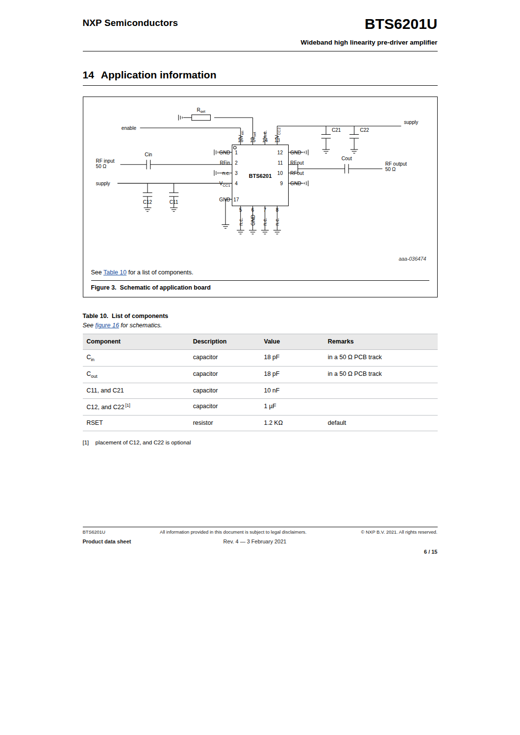NXP Semiconductors
BTS6201U
Wideband high linearity pre-driver amplifier
14 Application information
BTS6201 1 2 3 4 17 GND RFin n.c. VCC1 GND 12 11 10 9 GND RFout RFout GND 16 15 14 13 Ven Iset n.c. VCC2 5 6 7 8 n.c. GND n.c. n.c. RF input 50 Ω Cin Cout RF output 50 Ω supply C12 C11 supply C21 C22 Rset enable
aaa-036474
See Table 10 for a list of components.
Figure 3. Schematic of application board
Table 10. List of components
See figure 16 for schematics.
| Component | Description | Value | Remarks |
| --- | --- | --- | --- |
| C in | capacitor | 18 pF | in a 50 Ω PCB track |
| C out | capacitor | 18 pF | in a 50 Ω PCB track |
| C11, and C21 | capacitor | 10 nF | |
| C12, and C22 [1] | capacitor | 1 µF | |
| RSET | resistor | 1.2 KΩ | default |
[1] placement of C12, and C22 is optional
BTS6201U
All information provided in this document is subject to legal disclaimers.
© NXP B.V. 2021. All rights reserved.
Product data sheet
Rev. 4 — 3 February 2021
6 / 15